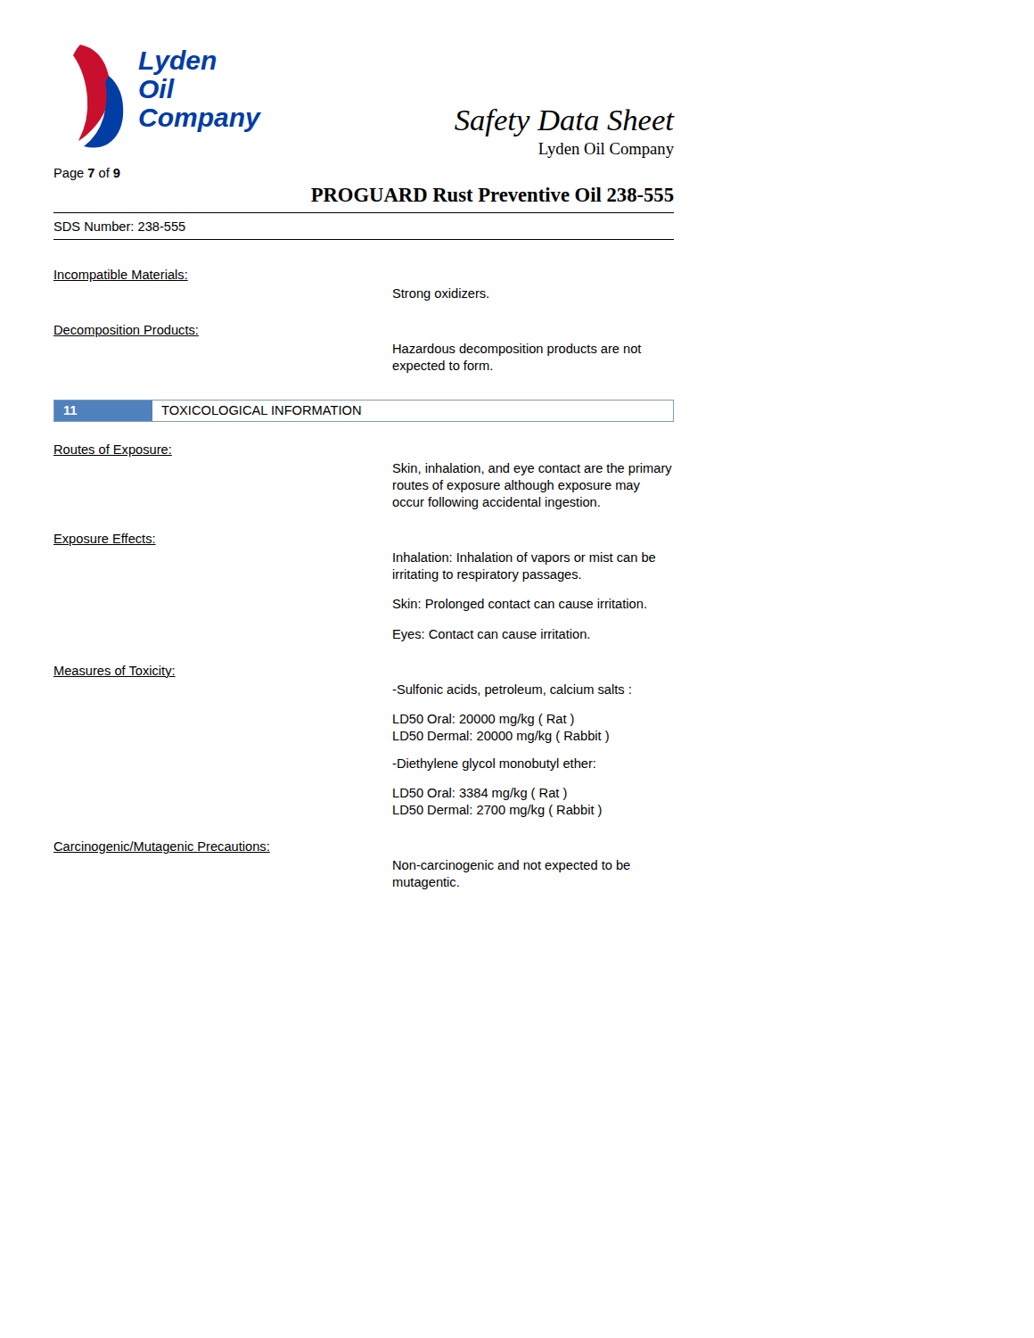Lyden Oil Company
Safety Data Sheet
Lyden Oil Company
Page 7 of 9
PROGUARD Rust Preventive Oil 238-555
SDS Number: 238-555
Incompatible Materials:
Strong oxidizers.
Decomposition Products:
Hazardous decomposition products are not expected to form.
11
TOXICOLOGICAL INFORMATION
Routes of Exposure:
Skin, inhalation, and eye contact are the primary routes of exposure although exposure may occur following accidental ingestion.
Exposure Effects:
Inhalation: Inhalation of vapors or mist can be irritating to respiratory passages.
Skin: Prolonged contact can cause irritation.
Eyes: Contact can cause irritation.
Measures of Toxicity:
-Sulfonic acids, petroleum, calcium salts :
LD50 Oral: 20000 mg/kg ( Rat )
LD50 Dermal: 20000 mg/kg ( Rabbit )
-Diethylene glycol monobutyl ether:
LD50 Oral: 3384 mg/kg ( Rat )
LD50 Dermal: 2700 mg/kg ( Rabbit )
Carcinogenic/Mutagenic Precautions:
Non-carcinogenic and not expected to be mutagentic.